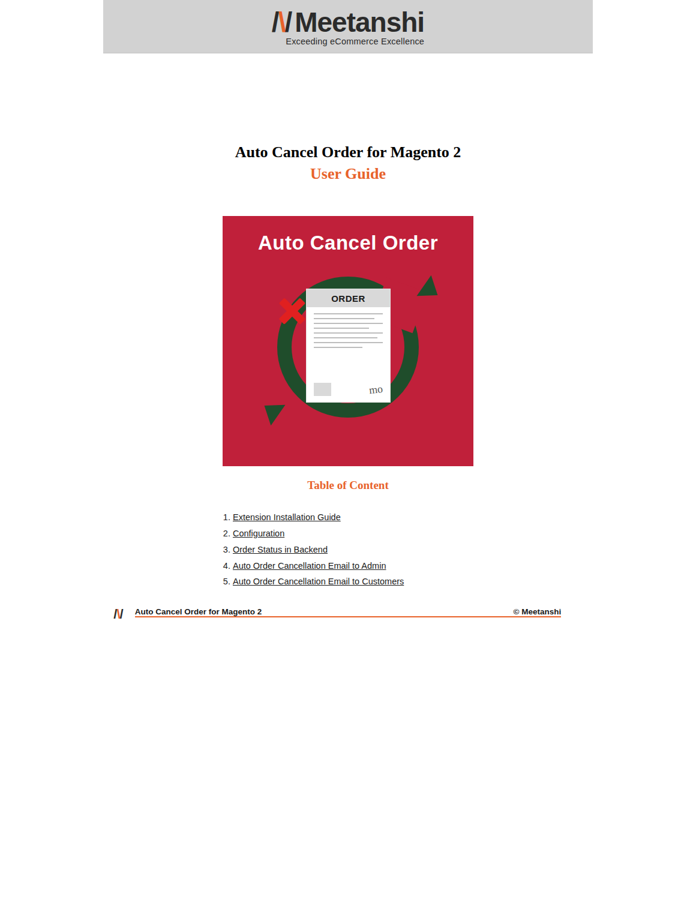/\/Meetanshi
Exceeding eCommerce Excellence
Auto Cancel Order for Magento 2 User Guide
Auto Cancel Order
ORDER
mo
Table of Content
Extension Installation Guide
Configuration
Order Status in Backend
Auto Order Cancellation Email to Admin
Auto Order Cancellation Email to Customers
/\/
Auto Cancel Order for Magento 2 © Meetanshi